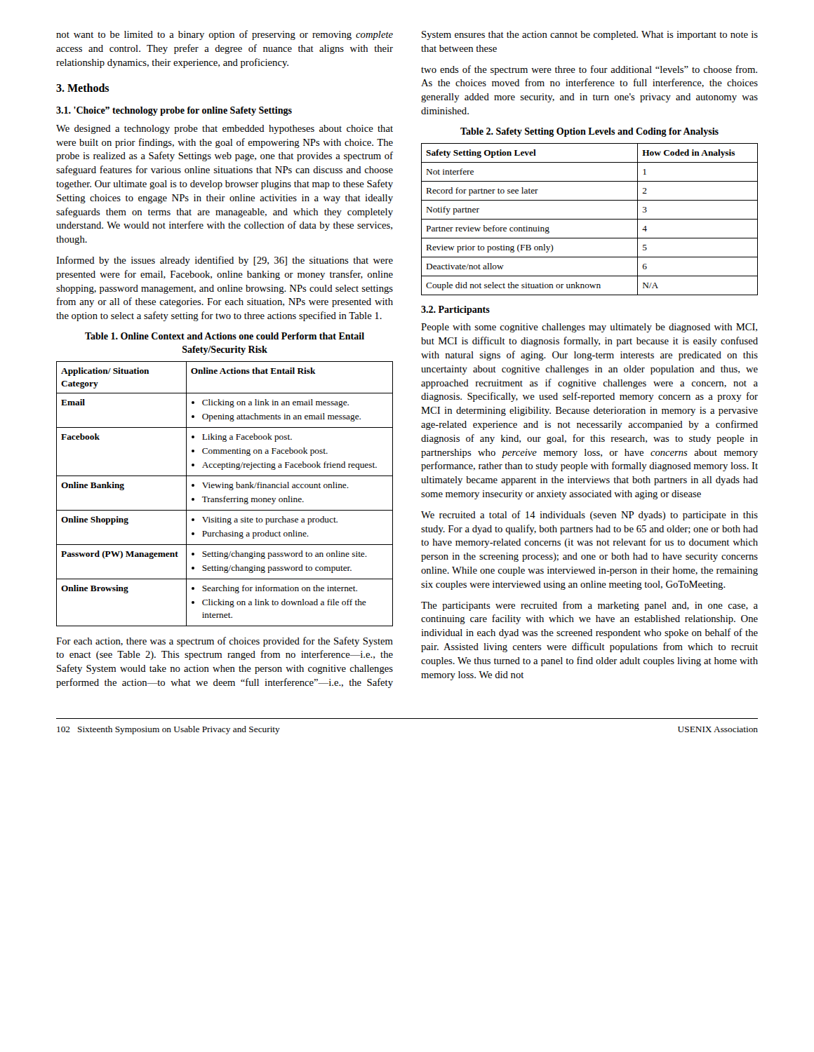not want to be limited to a binary option of preserving or removing complete access and control. They prefer a degree of nuance that aligns with their relationship dynamics, their experience, and proficiency.
3. Methods
3.1. 'Choice” technology probe for online Safety Settings
We designed a technology probe that embedded hypotheses about choice that were built on prior findings, with the goal of empowering NPs with choice. The probe is realized as a Safety Settings web page, one that provides a spectrum of safeguard features for various online situations that NPs can discuss and choose together. Our ultimate goal is to develop browser plugins that map to these Safety Setting choices to engage NPs in their online activities in a way that ideally safeguards them on terms that are manageable, and which they completely understand. We would not interfere with the collection of data by these services, though.
Informed by the issues already identified by [29, 36] the situations that were presented were for email, Facebook, online banking or money transfer, online shopping, password management, and online browsing. NPs could select settings from any or all of these categories. For each situation, NPs were presented with the option to select a safety setting for two to three actions specified in Table 1.
Table 1. Online Context and Actions one could Perform that Entail Safety/Security Risk
| Application/ Situation Category | Online Actions that Entail Risk |
| --- | --- |
| Email | Clicking on a link in an email message. Opening attachments in an email message. |
| Facebook | Liking a Facebook post. Commenting on a Facebook post. Accepting/rejecting a Facebook friend request. |
| Online Banking | Viewing bank/financial account online. Transferring money online. |
| Online Shopping | Visiting a site to purchase a product. Purchasing a product online. |
| Password (PW) Management | Setting/changing password to an online site. Setting/changing password to computer. |
| Online Browsing | Searching for information on the internet. Clicking on a link to download a file off the internet. |
For each action, there was a spectrum of choices provided for the Safety System to enact (see Table 2). This spectrum ranged from no interference—i.e., the Safety System would take no action when the person with cognitive challenges performed the action—to what we deem “full interference”—i.e., the Safety System ensures that the action cannot be completed. What is important to note is that between these
two ends of the spectrum were three to four additional “levels” to choose from. As the choices moved from no interference to full interference, the choices generally added more security, and in turn one's privacy and autonomy was diminished.
Table 2. Safety Setting Option Levels and Coding for Analysis
| Safety Setting Option Level | How Coded in Analysis |
| --- | --- |
| Not interfere | 1 |
| Record for partner to see later | 2 |
| Notify partner | 3 |
| Partner review before continuing | 4 |
| Review prior to posting (FB only) | 5 |
| Deactivate/not allow | 6 |
| Couple did not select the situation or unknown | N/A |
3.2. Participants
People with some cognitive challenges may ultimately be diagnosed with MCI, but MCI is difficult to diagnosis formally, in part because it is easily confused with natural signs of aging. Our long-term interests are predicated on this uncertainty about cognitive challenges in an older population and thus, we approached recruitment as if cognitive challenges were a concern, not a diagnosis. Specifically, we used self-reported memory concern as a proxy for MCI in determining eligibility. Because deterioration in memory is a pervasive age-related experience and is not necessarily accompanied by a confirmed diagnosis of any kind, our goal, for this research, was to study people in partnerships who perceive memory loss, or have concerns about memory performance, rather than to study people with formally diagnosed memory loss. It ultimately became apparent in the interviews that both partners in all dyads had some memory insecurity or anxiety associated with aging or disease
We recruited a total of 14 individuals (seven NP dyads) to participate in this study. For a dyad to qualify, both partners had to be 65 and older; one or both had to have memory-related concerns (it was not relevant for us to document which person in the screening process); and one or both had to have security concerns online. While one couple was interviewed in-person in their home, the remaining six couples were interviewed using an online meeting tool, GoToMeeting.
The participants were recruited from a marketing panel and, in one case, a continuing care facility with which we have an established relationship. One individual in each dyad was the screened respondent who spoke on behalf of the pair. Assisted living centers were difficult populations from which to recruit couples. We thus turned to a panel to find older adult couples living at home with memory loss. We did not
102 Sixteenth Symposium on Usable Privacy and Security
USENIX Association